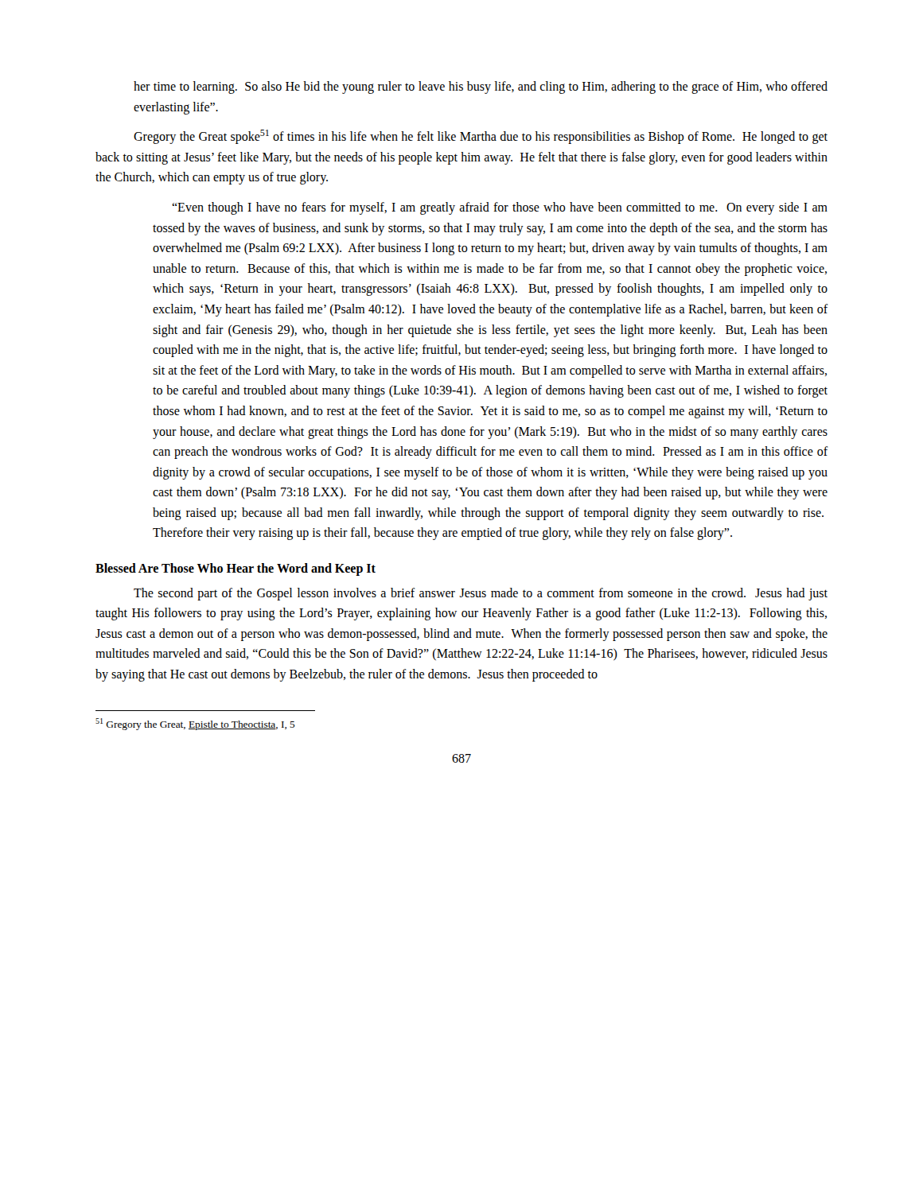her time to learning. So also He bid the young ruler to leave his busy life, and cling to Him, adhering to the grace of Him, who offered everlasting life”.
Gregory the Great spoke51 of times in his life when he felt like Martha due to his responsibilities as Bishop of Rome. He longed to get back to sitting at Jesus’ feet like Mary, but the needs of his people kept him away. He felt that there is false glory, even for good leaders within the Church, which can empty us of true glory.
“Even though I have no fears for myself, I am greatly afraid for those who have been committed to me. On every side I am tossed by the waves of business, and sunk by storms, so that I may truly say, I am come into the depth of the sea, and the storm has overwhelmed me (Psalm 69:2 LXX). After business I long to return to my heart; but, driven away by vain tumults of thoughts, I am unable to return. Because of this, that which is within me is made to be far from me, so that I cannot obey the prophetic voice, which says, ‘Return in your heart, transgressors’ (Isaiah 46:8 LXX). But, pressed by foolish thoughts, I am impelled only to exclaim, ‘My heart has failed me’ (Psalm 40:12). I have loved the beauty of the contemplative life as a Rachel, barren, but keen of sight and fair (Genesis 29), who, though in her quietude she is less fertile, yet sees the light more keenly. But, Leah has been coupled with me in the night, that is, the active life; fruitful, but tender-eyed; seeing less, but bringing forth more. I have longed to sit at the feet of the Lord with Mary, to take in the words of His mouth. But I am compelled to serve with Martha in external affairs, to be careful and troubled about many things (Luke 10:39-41). A legion of demons having been cast out of me, I wished to forget those whom I had known, and to rest at the feet of the Savior. Yet it is said to me, so as to compel me against my will, ‘Return to your house, and declare what great things the Lord has done for you’ (Mark 5:19). But who in the midst of so many earthly cares can preach the wondrous works of God? It is already difficult for me even to call them to mind. Pressed as I am in this office of dignity by a crowd of secular occupations, I see myself to be of those of whom it is written, ‘While they were being raised up you cast them down’ (Psalm 73:18 LXX). For he did not say, ‘You cast them down after they had been raised up, but while they were being raised up; because all bad men fall inwardly, while through the support of temporal dignity they seem outwardly to rise. Therefore their very raising up is their fall, because they are emptied of true glory, while they rely on false glory”.
Blessed Are Those Who Hear the Word and Keep It
The second part of the Gospel lesson involves a brief answer Jesus made to a comment from someone in the crowd. Jesus had just taught His followers to pray using the Lord’s Prayer, explaining how our Heavenly Father is a good father (Luke 11:2-13). Following this, Jesus cast a demon out of a person who was demon-possessed, blind and mute. When the formerly possessed person then saw and spoke, the multitudes marveled and said, “Could this be the Son of David?” (Matthew 12:22-24, Luke 11:14-16) The Pharisees, however, ridiculed Jesus by saying that He cast out demons by Beelzebub, the ruler of the demons. Jesus then proceeded to
51 Gregory the Great, Epistle to Theoctista, I, 5
687